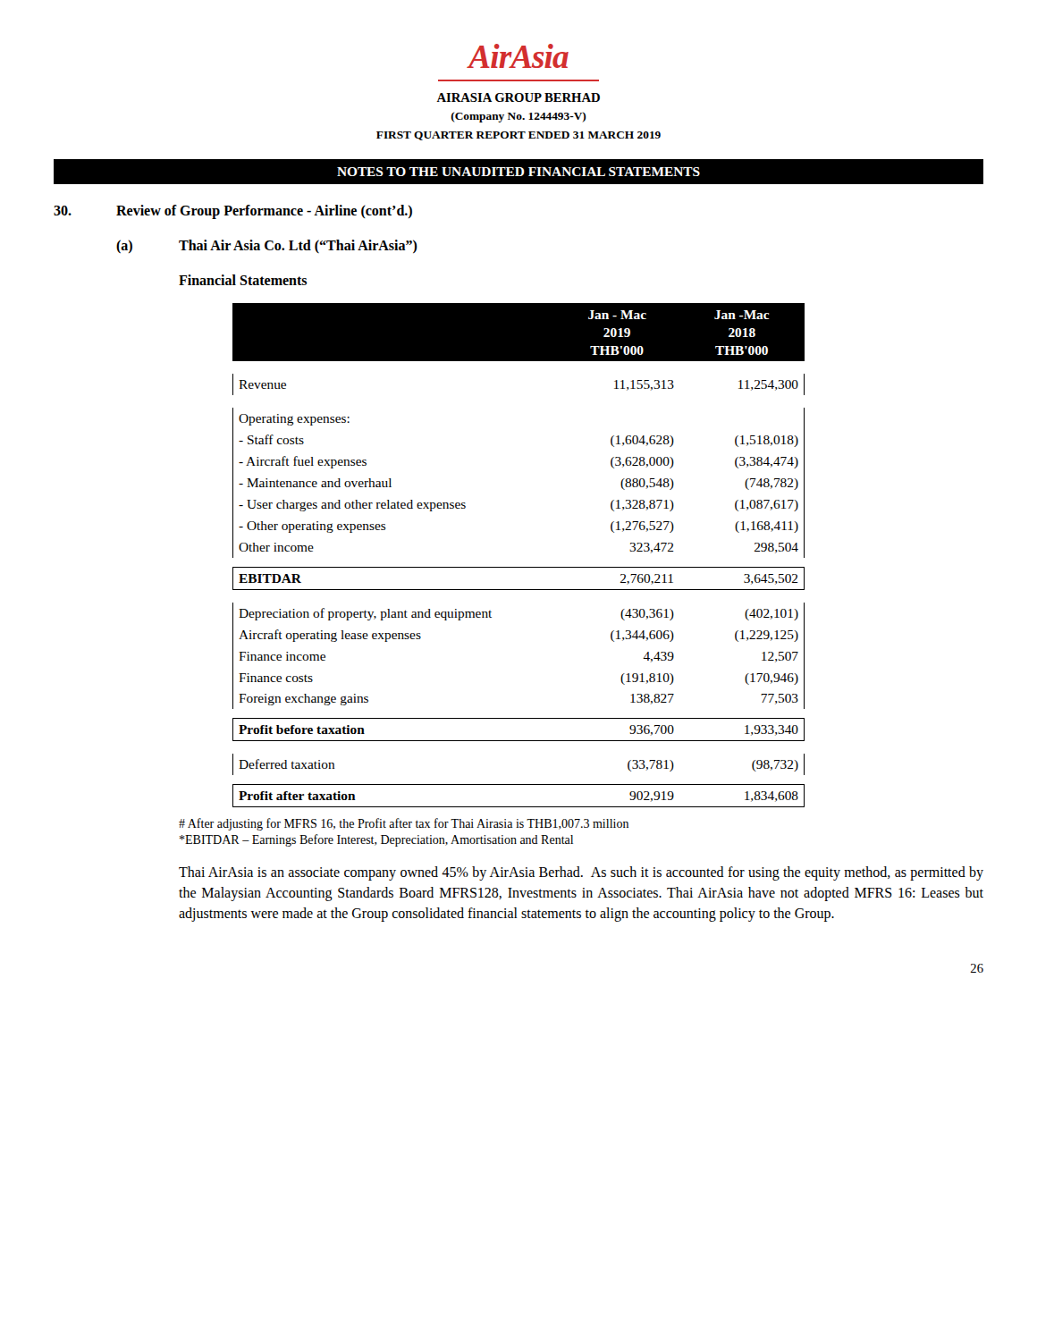AirAsia
AIRASIA GROUP BERHAD
(Company No. 1244493-V)
FIRST QUARTER REPORT ENDED 31 MARCH 2019
NOTES TO THE UNAUDITED FINANCIAL STATEMENTS
30.
Review of Group Performance - Airline (cont’d.)
(a)
Thai Air Asia Co. Ltd (“Thai AirAsia”)
Financial Statements
| | Jan - Mac 2019 THB'000 | Jan -Mac 2018 THB'000 |
| --- | --- | --- |
| Revenue | 11,155,313 | 11,254,300 |
| Operating expenses: | | |
| - Staff costs | (1,604,628) | (1,518,018) |
| - Aircraft fuel expenses | (3,628,000) | (3,384,474) |
| - Maintenance and overhaul | (880,548) | (748,782) |
| - User charges and other related expenses | (1,328,871) | (1,087,617) |
| - Other operating expenses | (1,276,527) | (1,168,411) |
| Other income | 323,472 | 298,504 |
| EBITDAR | 2,760,211 | 3,645,502 |
| Depreciation of property, plant and equipment | (430,361) | (402,101) |
| Aircraft operating lease expenses | (1,344,606) | (1,229,125) |
| Finance income | 4,439 | 12,507 |
| Finance costs | (191,810) | (170,946) |
| Foreign exchange gains | 138,827 | 77,503 |
| Profit before taxation | 936,700 | 1,933,340 |
| Deferred taxation | (33,781) | (98,732) |
| Profit after taxation | 902,919 | 1,834,608 |
# After adjusting for MFRS 16, the Profit after tax for Thai Airasia is THB1,007.3 million
*EBITDAR – Earnings Before Interest, Depreciation, Amortisation and Rental
Thai AirAsia is an associate company owned 45% by AirAsia Berhad. As such it is accounted for using the equity method, as permitted by the Malaysian Accounting Standards Board MFRS128, Investments in Associates. Thai AirAsia have not adopted MFRS 16: Leases but adjustments were made at the Group consolidated financial statements to align the accounting policy to the Group.
26